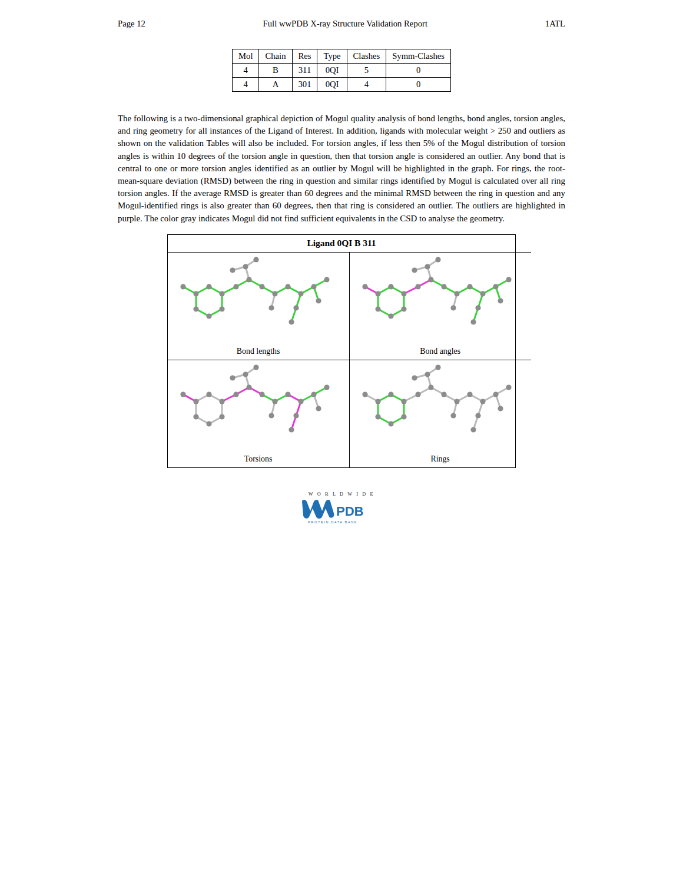Page 12
Full wwPDB X-ray Structure Validation Report
1ATL
| Mol | Chain | Res | Type | Clashes | Symm-Clashes |
| --- | --- | --- | --- | --- | --- |
| 4 | B | 311 | 0QI | 5 | 0 |
| 4 | A | 301 | 0QI | 4 | 0 |
The following is a two-dimensional graphical depiction of Mogul quality analysis of bond lengths, bond angles, torsion angles, and ring geometry for all instances of the Ligand of Interest. In addition, ligands with molecular weight > 250 and outliers as shown on the validation Tables will also be included. For torsion angles, if less then 5% of the Mogul distribution of torsion angles is within 10 degrees of the torsion angle in question, then that torsion angle is considered an outlier. Any bond that is central to one or more torsion angles identified as an outlier by Mogul will be highlighted in the graph. For rings, the root-mean-square deviation (RMSD) between the ring in question and similar rings identified by Mogul is calculated over all ring torsion angles. If the average RMSD is greater than 60 degrees and the minimal RMSD between the ring in question and any Mogul-identified rings is also greater than 60 degrees, then that ring is considered an outlier. The outliers are highlighted in purple. The color gray indicates Mogul did not find sufficient equivalents in the CSD to analyse the geometry.
Ligand 0QI B 311
Bond lengths
Bond angles
Torsions
Rings
W O R L D W I D E
PDB PROTEIN DATA BANK